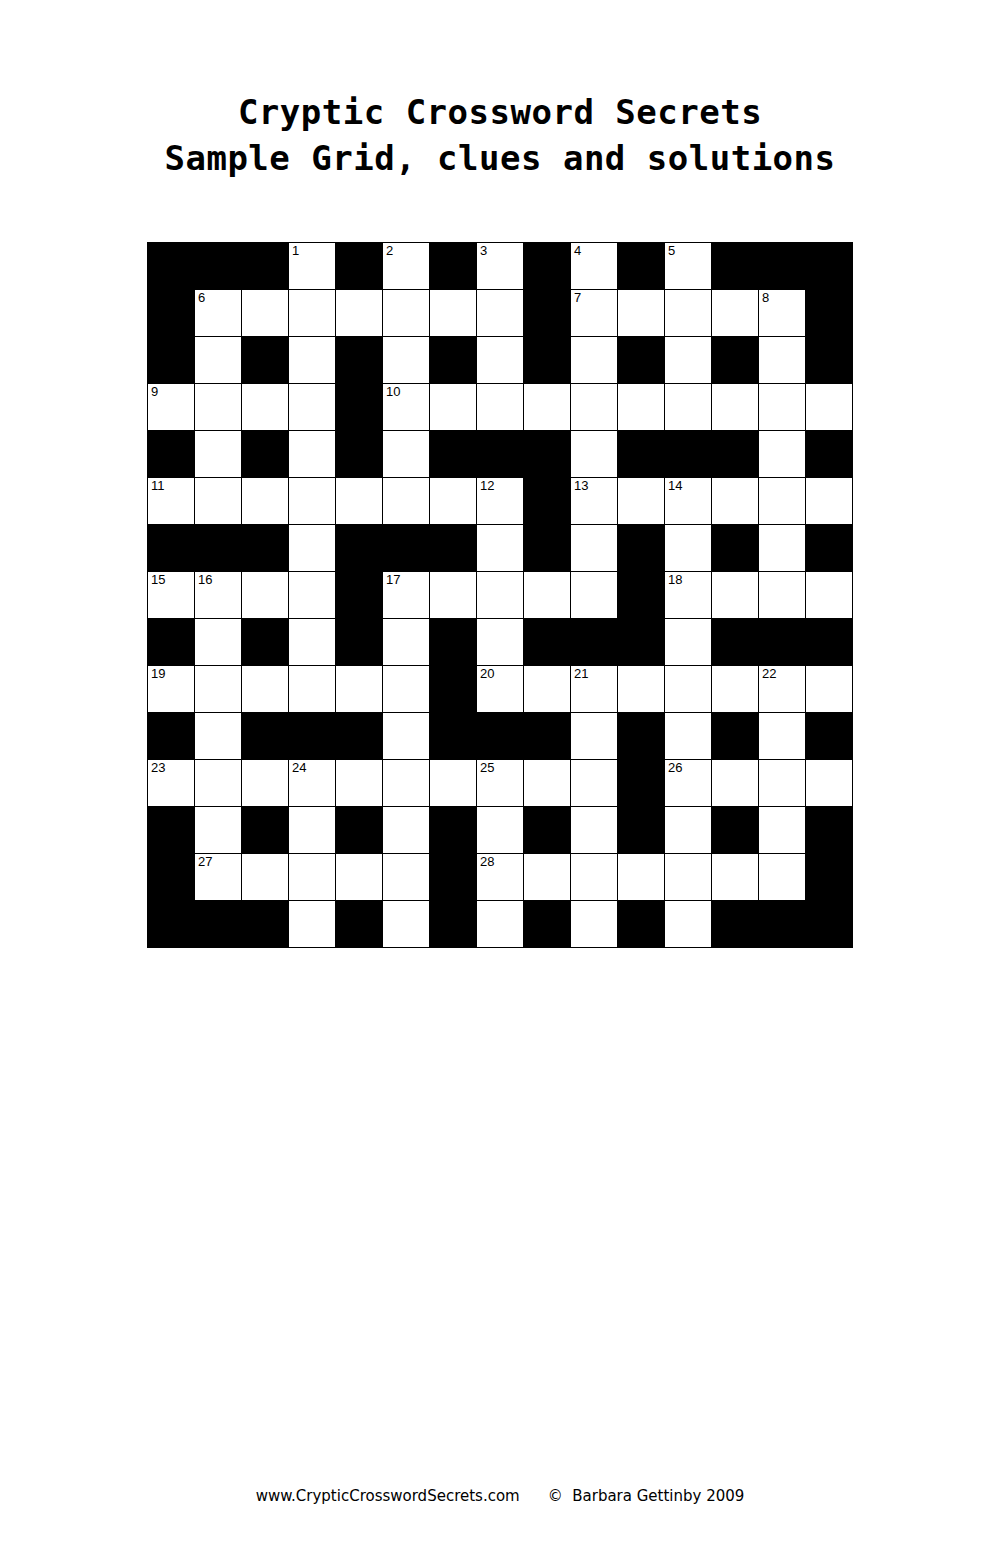Cryptic Crossword SecretsSample Grid, clues and solutions
| | | | 1 | | 2 | | 3 | | 4 | | 5 | | | |
| | 6 | | | | | | | | 7 | | | | 8 | |
| 9 | | | | | 10 | | | | | | | | | |
| 11 | | | | | | | 12 | | 13 | | 14 | | | |
| 15 | 16 | | | | 17 | | | | | | 18 | | | |
| 19 | | | | | | | 20 | | 21 | | | | 22 | |
| 23 | | | 24 | | | | 25 | | | | 26 | | | |
| | 27 | | | | | | 28 | | | | | | | |
www.CrypticCrosswordSecrets.com © Barbara Gettinby 2009